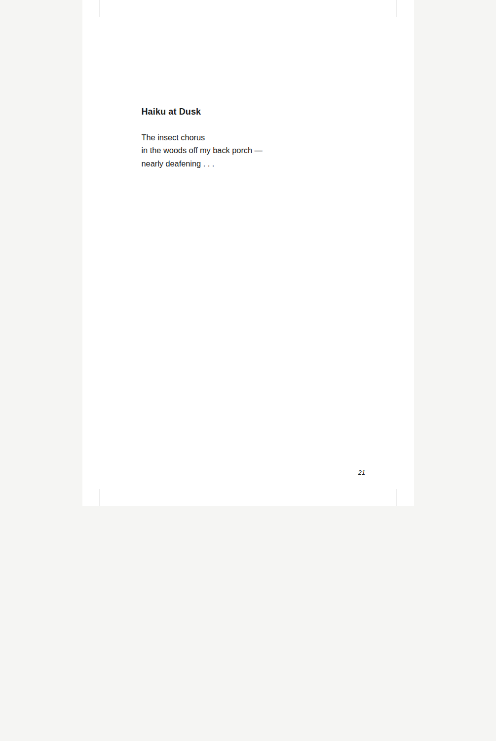Haiku at Dusk
The insect chorus in the woods off my back porch — nearly deafening . . .
21